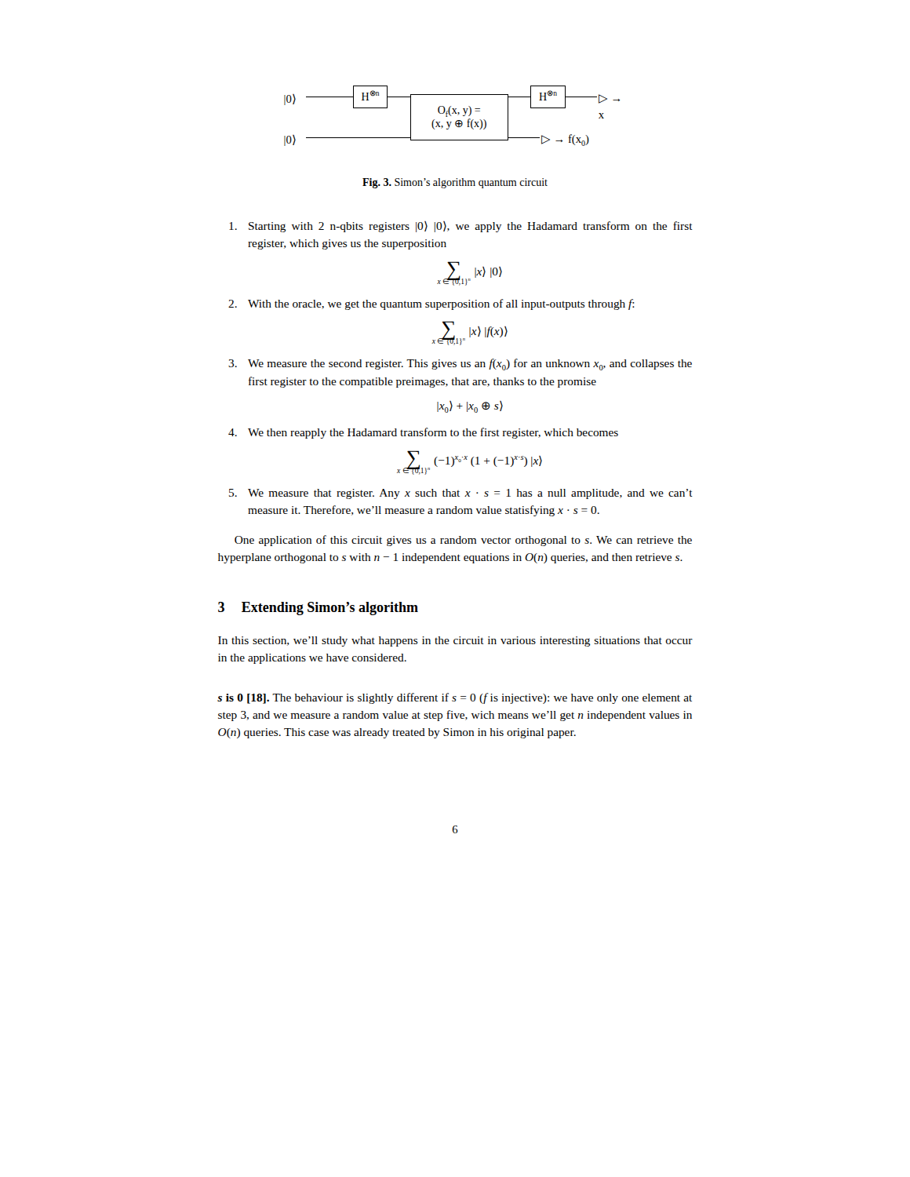|0⟩
|0⟩
H⊗n
Of(x, y) =
(x, y ⊕ f(x))
H⊗n
▷ → x
▷ → f(x0)
Fig. 3. Simon’s algorithm quantum circuit
Starting with 2 n-qbits registers |0⟩ |0⟩, we apply the Hadamard transform on the first register, which gives us the superposition
∑x ∈ {0,1}n |x⟩ |0⟩
With the oracle, we get the quantum superposition of all input-outputs through f:
∑x ∈ {0,1}n |x⟩ |f(x)⟩
We measure the second register. This gives us an f(x0) for an unknown x0, and collapses the first register to the compatible preimages, that are, thanks to the promise
|x0⟩ + |x0 ⊕ s⟩
We then reapply the Hadamard transform to the first register, which becomes
∑x ∈ {0,1}n (−1)x0·x (1 + (−1)x·s) |x⟩
We measure that register. Any x such that x · s = 1 has a null amplitude, and we can’t measure it. Therefore, we’ll measure a random value statisfying x · s = 0.
One application of this circuit gives us a random vector orthogonal to s. We can retrieve the hyperplane orthogonal to s with n − 1 independent equations in O(n) queries, and then retrieve s.
3 Extending Simon’s algorithm
In this section, we’ll study what happens in the circuit in various interesting situations that occur in the applications we have considered.
s is 0 [18]. The behaviour is slightly different if s = 0 (f is injective): we have only one element at step 3, and we measure a random value at step five, wich means we’ll get n independent values in O(n) queries. This case was already treated by Simon in his original paper.
6